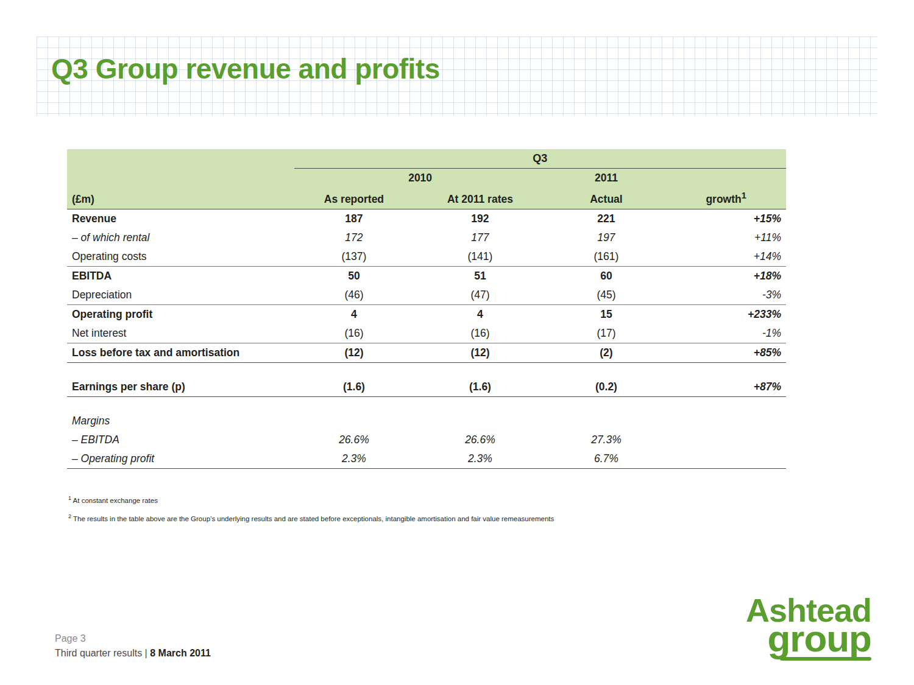Q3 Group revenue and profits
| | Q3 |
| | 2010 | 2011 | |
| (£m) | As reported | At 2011 rates | Actual | growth 1 |
| Revenue | 187 | 192 | 221 | +15% |
| – of which rental | 172 | 177 | 197 | +11% |
| Operating costs | (137) | (141) | (161) | +14% |
| EBITDA | 50 | 51 | 60 | +18% |
| Depreciation | (46) | (47) | (45) | -3% |
| Operating profit | 4 | 4 | 15 | +233% |
| Net interest | (16) | (16) | (17) | -1% |
| Loss before tax and amortisation | (12) | (12) | (2) | +85% |
| Earnings per share (p) | (1.6) | (1.6) | (0.2) | +87% |
| Margins | | | | |
| – EBITDA | 26.6% | 26.6% | 27.3% | |
| – Operating profit | 2.3% | 2.3% | 6.7% | |
1 At constant exchange rates
2 The results in the table above are the Group’s underlying results and are stated before exceptionals, intangible amortisation and fair value remeasurements
Page 3
Third quarter results | 8 March 2011
Ashtead
group